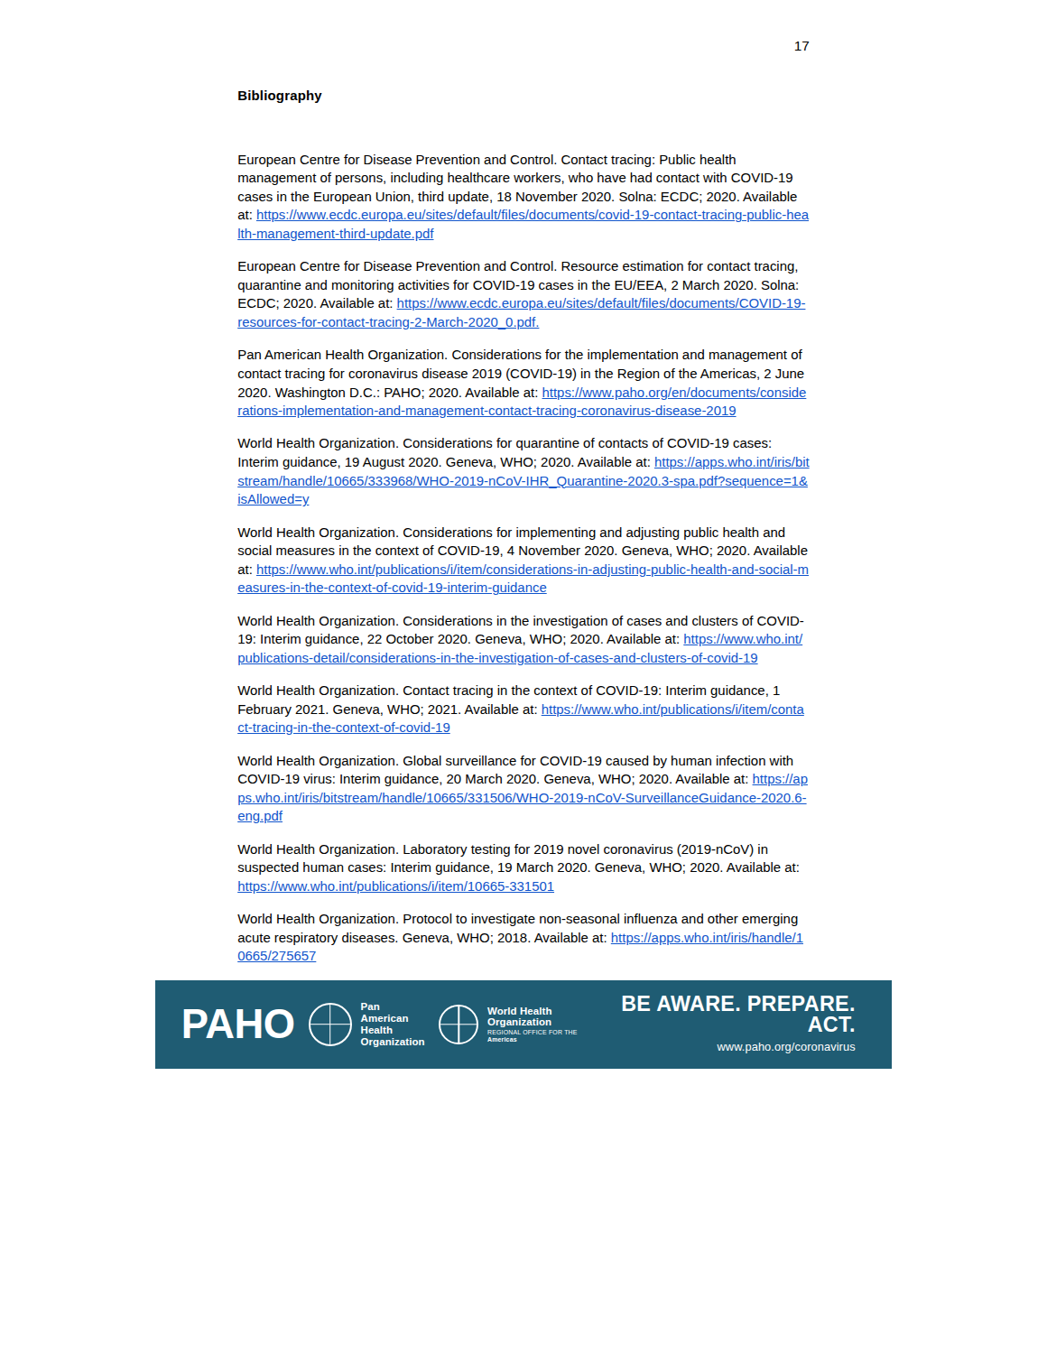17
Bibliography
European Centre for Disease Prevention and Control. Contact tracing: Public health management of persons, including healthcare workers, who have had contact with COVID-19 cases in the European Union, third update, 18 November 2020. Solna: ECDC; 2020. Available at: https://www.ecdc.europa.eu/sites/default/files/documents/covid-19-contact-tracing-public-health-management-third-update.pdf
European Centre for Disease Prevention and Control. Resource estimation for contact tracing, quarantine and monitoring activities for COVID-19 cases in the EU/EEA, 2 March 2020. Solna: ECDC; 2020. Available at: https://www.ecdc.europa.eu/sites/default/files/documents/COVID-19-resources-for-contact-tracing-2-March-2020_0.pdf.
Pan American Health Organization. Considerations for the implementation and management of contact tracing for coronavirus disease 2019 (COVID-19) in the Region of the Americas, 2 June 2020. Washington D.C.: PAHO; 2020. Available at: https://www.paho.org/en/documents/considerations-implementation-and-management-contact-tracing-coronavirus-disease-2019
World Health Organization. Considerations for quarantine of contacts of COVID-19 cases: Interim guidance, 19 August 2020. Geneva, WHO; 2020. Available at: https://apps.who.int/iris/bitstream/handle/10665/333968/WHO-2019-nCoV-IHR_Quarantine-2020.3-spa.pdf?sequence=1&isAllowed=y
World Health Organization. Considerations for implementing and adjusting public health and social measures in the context of COVID-19, 4 November 2020. Geneva, WHO; 2020. Available at: https://www.who.int/publications/i/item/considerations-in-adjusting-public-health-and-social-measures-in-the-context-of-covid-19-interim-guidance
World Health Organization. Considerations in the investigation of cases and clusters of COVID-19: Interim guidance, 22 October 2020. Geneva, WHO; 2020. Available at: https://www.who.int/publications-detail/considerations-in-the-investigation-of-cases-and-clusters-of-covid-19
World Health Organization. Contact tracing in the context of COVID-19: Interim guidance, 1 February 2021. Geneva, WHO; 2021. Available at: https://www.who.int/publications/i/item/contact-tracing-in-the-context-of-covid-19
World Health Organization. Global surveillance for COVID-19 caused by human infection with COVID-19 virus: Interim guidance, 20 March 2020. Geneva, WHO; 2020. Available at: https://apps.who.int/iris/bitstream/handle/10665/331506/WHO-2019-nCoV-SurveillanceGuidance-2020.6-eng.pdf
World Health Organization. Laboratory testing for 2019 novel coronavirus (2019-nCoV) in suspected human cases: Interim guidance, 19 March 2020. Geneva, WHO; 2020. Available at: https://www.who.int/publications/i/item/10665-331501
World Health Organization. Protocol to investigate non-seasonal influenza and other emerging acute respiratory diseases. Geneva, WHO; 2018. Available at: https://apps.who.int/iris/handle/10665/275657
PAHO
Pan American
Health
Organization
World Health
Organization
REGIONAL OFFICE FOR THE Americas
BE AWARE. PREPARE. ACT.
www.paho.org/coronavirus